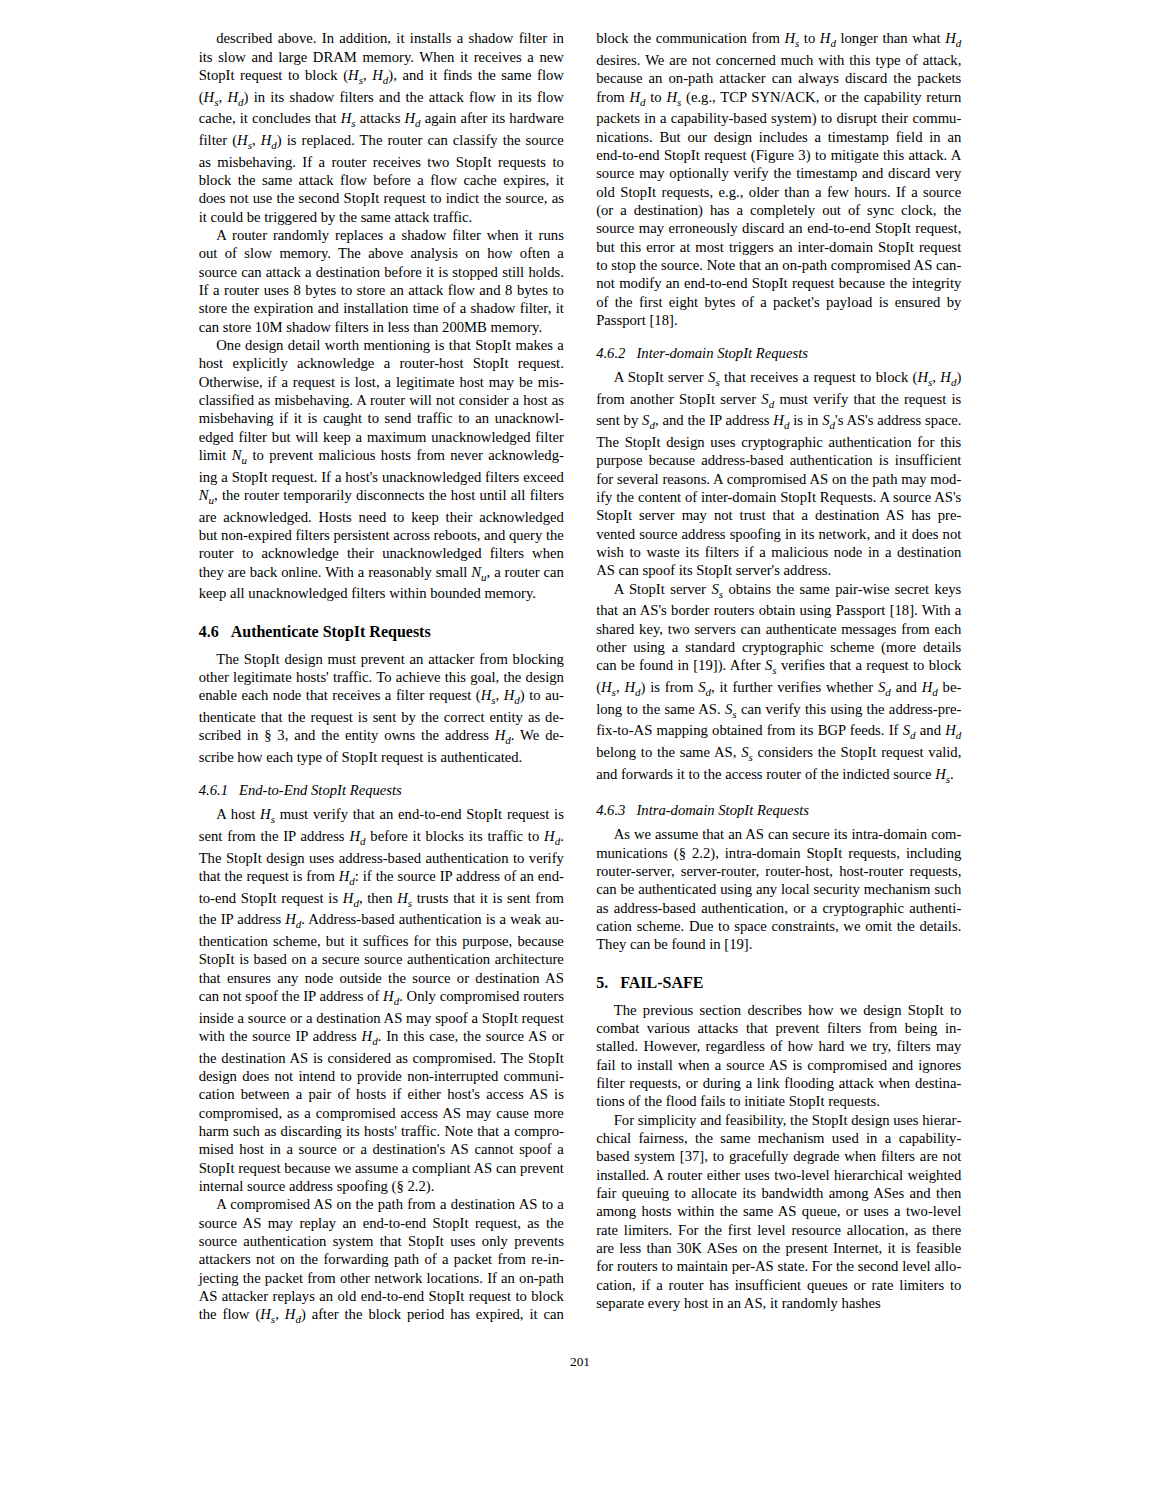described above. In addition, it installs a shadow filter in its slow and large DRAM memory. When it receives a new StopIt request to block (Hs, Hd), and it finds the same flow (Hs, Hd) in its shadow filters and the attack flow in its flow cache, it concludes that Hs attacks Hd again after its hardware filter (Hs, Hd) is replaced. The router can classify the source as misbehaving. If a router receives two StopIt requests to block the same attack flow before a flow cache expires, it does not use the second StopIt request to indict the source, as it could be triggered by the same attack traffic.
A router randomly replaces a shadow filter when it runs out of slow memory. The above analysis on how often a source can attack a destination before it is stopped still holds. If a router uses 8 bytes to store an attack flow and 8 bytes to store the expiration and installation time of a shadow filter, it can store 10M shadow filters in less than 200MB memory.
One design detail worth mentioning is that StopIt makes a host explicitly acknowledge a router-host StopIt request. Otherwise, if a request is lost, a legitimate host may be misclassified as misbehaving. A router will not consider a host as misbehaving if it is caught to send traffic to an unacknowledged filter but will keep a maximum unacknowledged filter limit Nu to prevent malicious hosts from never acknowledging a StopIt request. If a host's unacknowledged filters exceed Nu, the router temporarily disconnects the host until all filters are acknowledged. Hosts need to keep their acknowledged but non-expired filters persistent across reboots, and query the router to acknowledge their unacknowledged filters when they are back online. With a reasonably small Nu, a router can keep all unacknowledged filters within bounded memory.
4.6 Authenticate StopIt Requests
The StopIt design must prevent an attacker from blocking other legitimate hosts' traffic. To achieve this goal, the design enable each node that receives a filter request (Hs, Hd) to authenticate that the request is sent by the correct entity as described in § 3, and the entity owns the address Hd. We describe how each type of StopIt request is authenticated.
4.6.1 End-to-End StopIt Requests
A host Hs must verify that an end-to-end StopIt request is sent from the IP address Hd before it blocks its traffic to Hd. The StopIt design uses address-based authentication to verify that the request is from Hd: if the source IP address of an end-to-end StopIt request is Hd, then Hs trusts that it is sent from the IP address Hd. Address-based authentication is a weak authentication scheme, but it suffices for this purpose, because StopIt is based on a secure source authentication architecture that ensures any node outside the source or destination AS can not spoof the IP address of Hd. Only compromised routers inside a source or a destination AS may spoof a StopIt request with the source IP address Hd. In this case, the source AS or the destination AS is considered as compromised. The StopIt design does not intend to provide non-interrupted communication between a pair of hosts if either host's access AS is compromised, as a compromised access AS may cause more harm such as discarding its hosts' traffic. Note that a compromised host in a source or a destination's AS cannot spoof a StopIt request because we assume a compliant AS can prevent internal source address spoofing (§ 2.2).
A compromised AS on the path from a destination AS to a source AS may replay an end-to-end StopIt request, as the source authentication system that StopIt uses only prevents attackers not on the forwarding path of a packet from re-injecting the packet from other network locations. If an on-path AS attacker replays an old end-to-end StopIt request to block the flow (Hs, Hd) after the block period has expired, it can block the communication from Hs to Hd longer than what Hd desires. We are not concerned much with this type of attack, because an on-path attacker can always discard the packets from Hd to Hs (e.g., TCP SYN/ACK, or the capability return packets in a capability-based system) to disrupt their communications. But our design includes a timestamp field in an end-to-end StopIt request (Figure 3) to mitigate this attack. A source may optionally verify the timestamp and discard very old StopIt requests, e.g., older than a few hours. If a source (or a destination) has a completely out of sync clock, the source may erroneously discard an end-to-end StopIt request, but this error at most triggers an inter-domain StopIt request to stop the source. Note that an on-path compromised AS cannot modify an end-to-end StopIt request because the integrity of the first eight bytes of a packet's payload is ensured by Passport [18].
4.6.2 Inter-domain StopIt Requests
A StopIt server Ss that receives a request to block (Hs, Hd) from another StopIt server Sd must verify that the request is sent by Sd, and the IP address Hd is in Sd's AS's address space. The StopIt design uses cryptographic authentication for this purpose because address-based authentication is insufficient for several reasons. A compromised AS on the path may modify the content of inter-domain StopIt Requests. A source AS's StopIt server may not trust that a destination AS has prevented source address spoofing in its network, and it does not wish to waste its filters if a malicious node in a destination AS can spoof its StopIt server's address.
A StopIt server Ss obtains the same pair-wise secret keys that an AS's border routers obtain using Passport [18]. With a shared key, two servers can authenticate messages from each other using a standard cryptographic scheme (more details can be found in [19]). After Ss verifies that a request to block (Hs, Hd) is from Sd, it further verifies whether Sd and Hd belong to the same AS. Ss can verify this using the address-prefix-to-AS mapping obtained from its BGP feeds. If Sd and Hd belong to the same AS, Ss considers the StopIt request valid, and forwards it to the access router of the indicted source Hs.
4.6.3 Intra-domain StopIt Requests
As we assume that an AS can secure its intra-domain communications (§ 2.2), intra-domain StopIt requests, including router-server, server-router, router-host, host-router requests, can be authenticated using any local security mechanism such as address-based authentication, or a cryptographic authentication scheme. Due to space constraints, we omit the details. They can be found in [19].
5. FAIL-SAFE
The previous section describes how we design StopIt to combat various attacks that prevent filters from being installed. However, regardless of how hard we try, filters may fail to install when a source AS is compromised and ignores filter requests, or during a link flooding attack when destinations of the flood fails to initiate StopIt requests.
For simplicity and feasibility, the StopIt design uses hierarchical fairness, the same mechanism used in a capability-based system [37], to gracefully degrade when filters are not installed. A router either uses two-level hierarchical weighted fair queuing to allocate its bandwidth among ASes and then among hosts within the same AS queue, or uses a two-level rate limiters. For the first level resource allocation, as there are less than 30K ASes on the present Internet, it is feasible for routers to maintain per-AS state. For the second level allocation, if a router has insufficient queues or rate limiters to separate every host in an AS, it randomly hashes
201